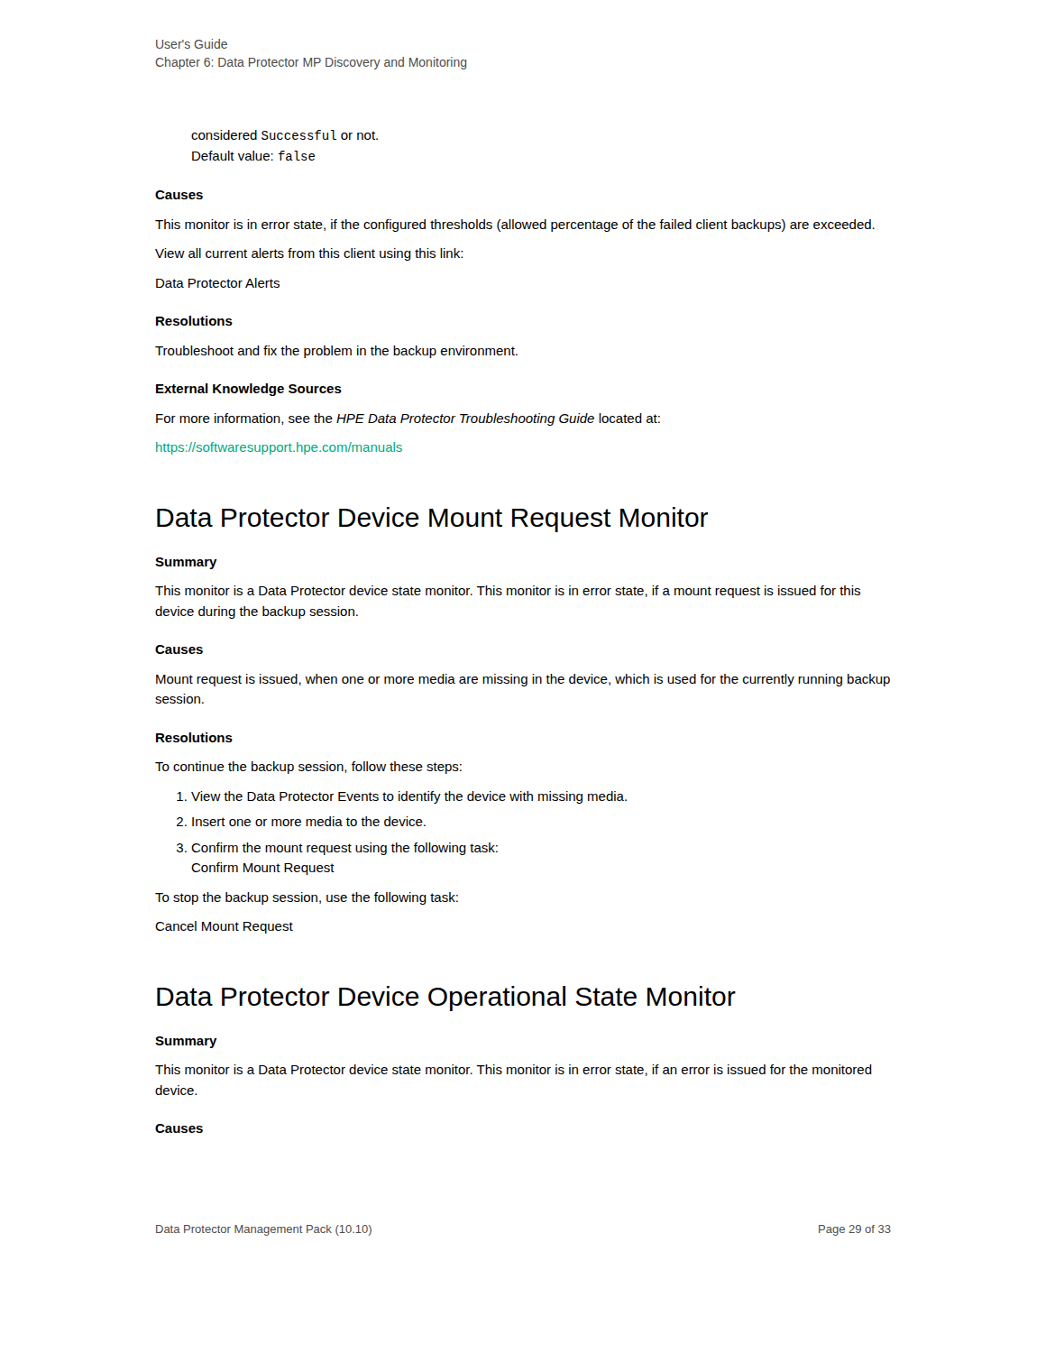User's Guide
Chapter 6: Data Protector MP Discovery and Monitoring
considered Successful or not.
Default value: false
Causes
This monitor is in error state, if the configured thresholds (allowed percentage of the failed client backups) are exceeded.
View all current alerts from this client using this link:
Data Protector Alerts
Resolutions
Troubleshoot and fix the problem in the backup environment.
External Knowledge Sources
For more information, see the HPE Data Protector Troubleshooting Guide located at:
https://softwaresupport.hpe.com/manuals
Data Protector Device Mount Request Monitor
Summary
This monitor is a Data Protector device state monitor. This monitor is in error state, if a mount request is issued for this device during the backup session.
Causes
Mount request is issued, when one or more media are missing in the device, which is used for the currently running backup session.
Resolutions
To continue the backup session, follow these steps:
View the Data Protector Events to identify the device with missing media.
Insert one or more media to the device.
Confirm the mount request using the following task:
Confirm Mount Request
To stop the backup session, use the following task:
Cancel Mount Request
Data Protector Device Operational State Monitor
Summary
This monitor is a Data Protector device state monitor. This monitor is in error state, if an error is issued for the monitored device.
Causes
Data Protector Management Pack (10.10) Page 29 of 33